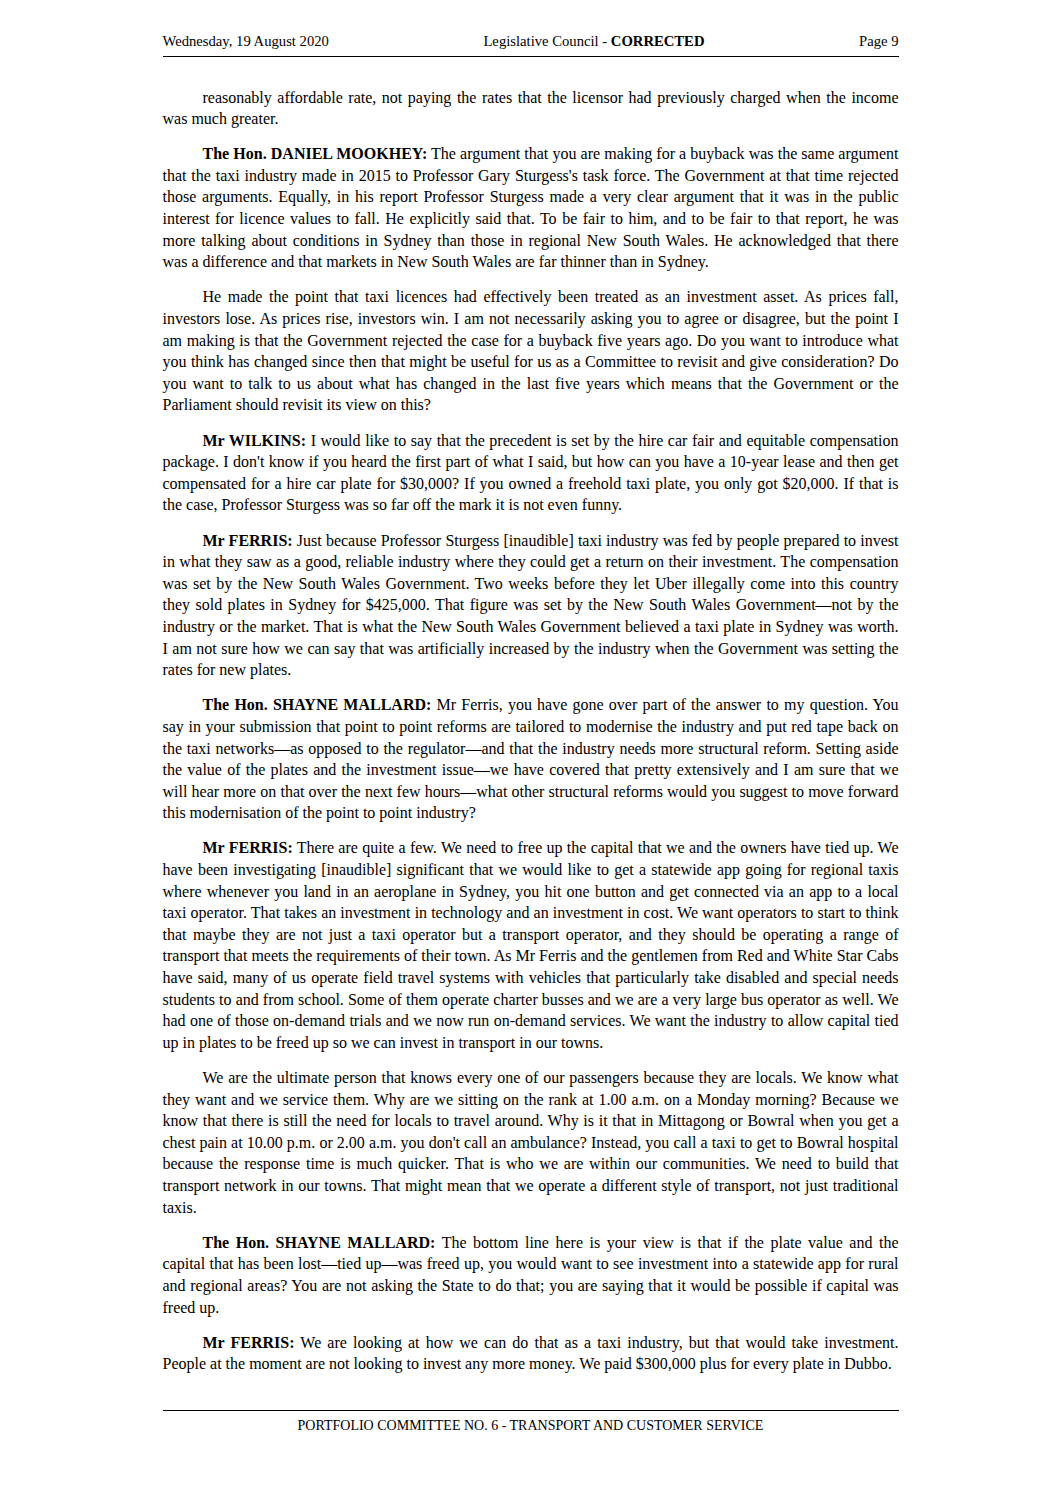Wednesday, 19 August 2020 Legislative Council - CORRECTED Page 9
reasonably affordable rate, not paying the rates that the licensor had previously charged when the income was much greater.
The Hon. DANIEL MOOKHEY: The argument that you are making for a buyback was the same argument that the taxi industry made in 2015 to Professor Gary Sturgess's task force. The Government at that time rejected those arguments. Equally, in his report Professor Sturgess made a very clear argument that it was in the public interest for licence values to fall. He explicitly said that. To be fair to him, and to be fair to that report, he was more talking about conditions in Sydney than those in regional New South Wales. He acknowledged that there was a difference and that markets in New South Wales are far thinner than in Sydney.
He made the point that taxi licences had effectively been treated as an investment asset. As prices fall, investors lose. As prices rise, investors win. I am not necessarily asking you to agree or disagree, but the point I am making is that the Government rejected the case for a buyback five years ago. Do you want to introduce what you think has changed since then that might be useful for us as a Committee to revisit and give consideration? Do you want to talk to us about what has changed in the last five years which means that the Government or the Parliament should revisit its view on this?
Mr WILKINS: I would like to say that the precedent is set by the hire car fair and equitable compensation package. I don't know if you heard the first part of what I said, but how can you have a 10-year lease and then get compensated for a hire car plate for $30,000? If you owned a freehold taxi plate, you only got $20,000. If that is the case, Professor Sturgess was so far off the mark it is not even funny.
Mr FERRIS: Just because Professor Sturgess [inaudible] taxi industry was fed by people prepared to invest in what they saw as a good, reliable industry where they could get a return on their investment. The compensation was set by the New South Wales Government. Two weeks before they let Uber illegally come into this country they sold plates in Sydney for $425,000. That figure was set by the New South Wales Government—not by the industry or the market. That is what the New South Wales Government believed a taxi plate in Sydney was worth. I am not sure how we can say that was artificially increased by the industry when the Government was setting the rates for new plates.
The Hon. SHAYNE MALLARD: Mr Ferris, you have gone over part of the answer to my question. You say in your submission that point to point reforms are tailored to modernise the industry and put red tape back on the taxi networks—as opposed to the regulator—and that the industry needs more structural reform. Setting aside the value of the plates and the investment issue—we have covered that pretty extensively and I am sure that we will hear more on that over the next few hours—what other structural reforms would you suggest to move forward this modernisation of the point to point industry?
Mr FERRIS: There are quite a few. We need to free up the capital that we and the owners have tied up. We have been investigating [inaudible] significant that we would like to get a statewide app going for regional taxis where whenever you land in an aeroplane in Sydney, you hit one button and get connected via an app to a local taxi operator. That takes an investment in technology and an investment in cost. We want operators to start to think that maybe they are not just a taxi operator but a transport operator, and they should be operating a range of transport that meets the requirements of their town. As Mr Ferris and the gentlemen from Red and White Star Cabs have said, many of us operate field travel systems with vehicles that particularly take disabled and special needs students to and from school. Some of them operate charter busses and we are a very large bus operator as well. We had one of those on-demand trials and we now run on-demand services. We want the industry to allow capital tied up in plates to be freed up so we can invest in transport in our towns.
We are the ultimate person that knows every one of our passengers because they are locals. We know what they want and we service them. Why are we sitting on the rank at 1.00 a.m. on a Monday morning? Because we know that there is still the need for locals to travel around. Why is it that in Mittagong or Bowral when you get a chest pain at 10.00 p.m. or 2.00 a.m. you don't call an ambulance? Instead, you call a taxi to get to Bowral hospital because the response time is much quicker. That is who we are within our communities. We need to build that transport network in our towns. That might mean that we operate a different style of transport, not just traditional taxis.
The Hon. SHAYNE MALLARD: The bottom line here is your view is that if the plate value and the capital that has been lost—tied up—was freed up, you would want to see investment into a statewide app for rural and regional areas? You are not asking the State to do that; you are saying that it would be possible if capital was freed up.
Mr FERRIS: We are looking at how we can do that as a taxi industry, but that would take investment. People at the moment are not looking to invest any more money. We paid $300,000 plus for every plate in Dubbo.
PORTFOLIO COMMITTEE NO. 6 - TRANSPORT AND CUSTOMER SERVICE